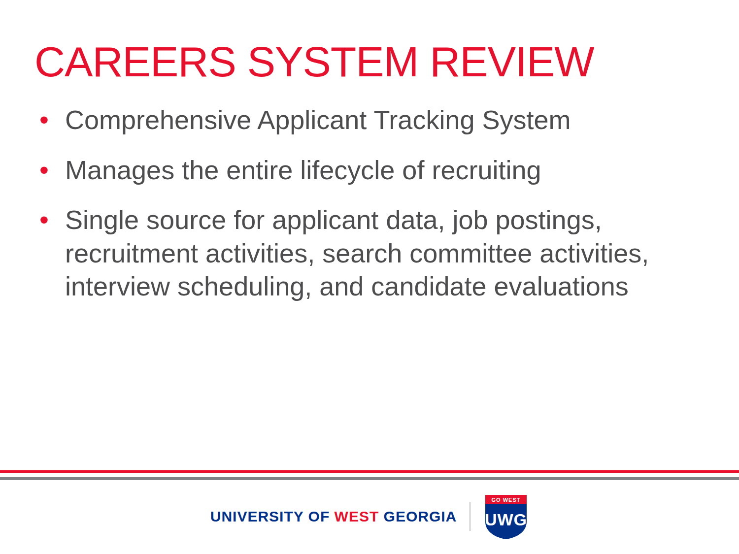CAREERS SYSTEM REVIEW
Comprehensive Applicant Tracking System
Manages the entire lifecycle of recruiting
Single source for applicant data, job postings, recruitment activities, search committee activities, interview scheduling, and candidate evaluations
UNIVERSITY OF WEST GEORGIA
GO WEST UWG